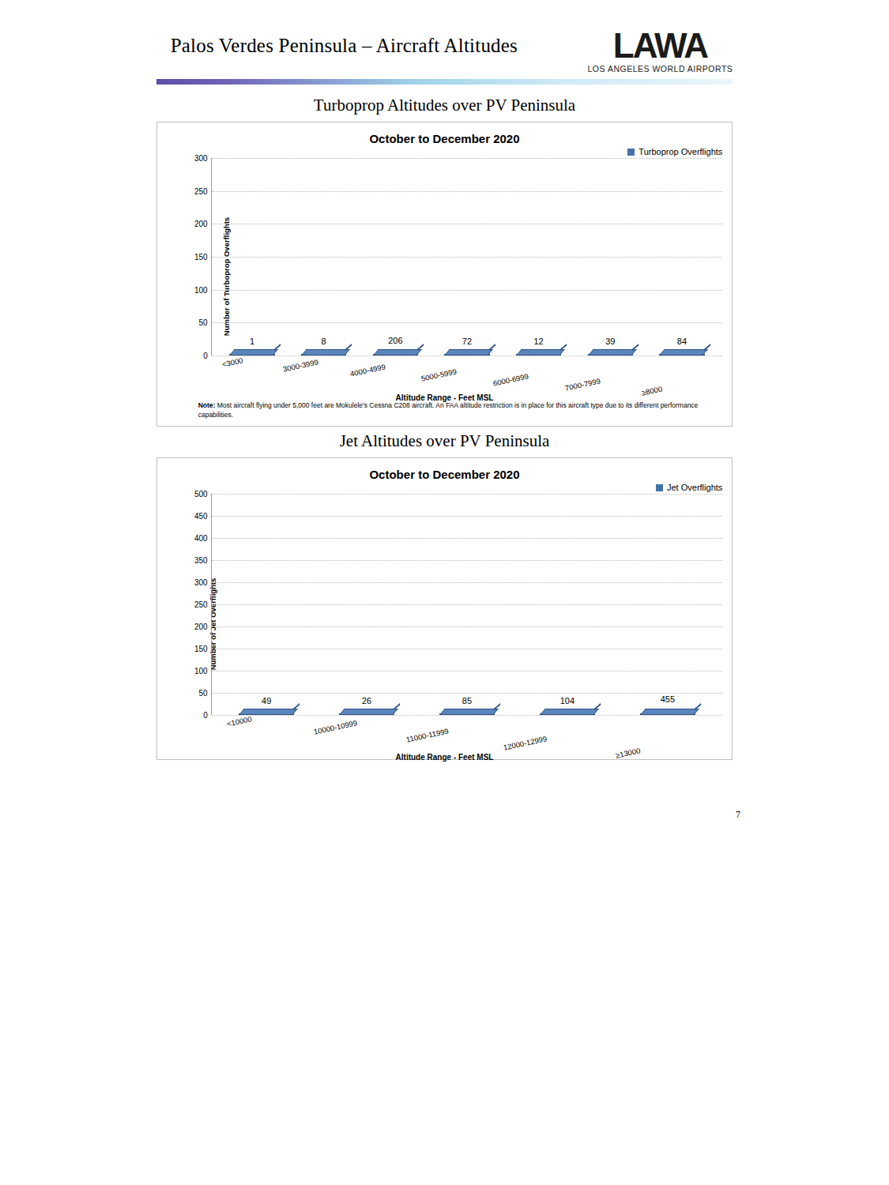Palos Verdes Peninsula – Aircraft Altitudes
LAWA
LOS ANGELES WORLD AIRPORTS
Turboprop Altitudes over PV Peninsula
October to December 2020
Turboprop Overflights
Number of Turboprop Overflights
300
250
200
150
100
50
0
1
8
206
72
12
39
84
<3000
3000-3999
4000-4999
5000-5999
6000-6999
7000-7999
≥8000
Altitude Range - Feet MSL
Note: Most aircraft flying under 5,000 feet are Mokulele's Cessna C208 aircraft. An FAA altitude restriction is in place for this aircraft type due to its different performance capabilities.
Jet Altitudes over PV Peninsula
October to December 2020
Jet Overflights
Number of Jet Overflights
500
450
400
350
300
250
200
150
100
50
0
49
26
85
104
455
<10000
10000-10999
11000-11999
12000-12999
≥13000
Altitude Range - Feet MSL
7